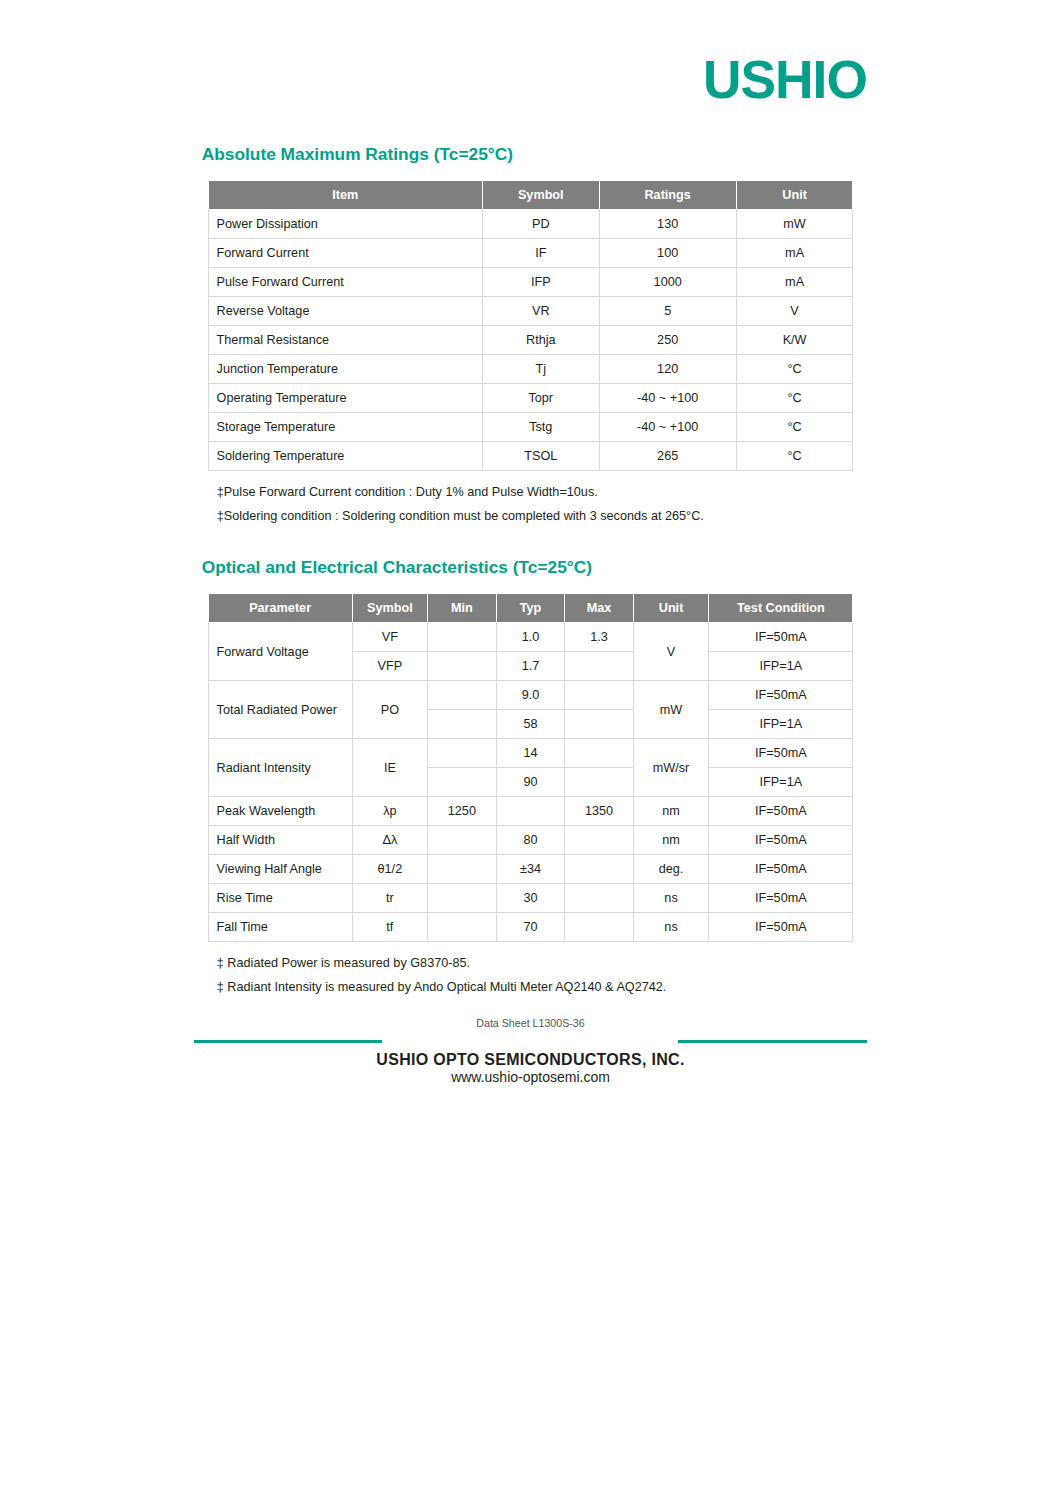USHIO
Absolute Maximum Ratings (Tc=25°C)
| Item | Symbol | Ratings | Unit |
| --- | --- | --- | --- |
| Power Dissipation | PD | 130 | mW |
| Forward Current | IF | 100 | mA |
| Pulse Forward Current | IFP | 1000 | mA |
| Reverse Voltage | VR | 5 | V |
| Thermal Resistance | Rthja | 250 | K/W |
| Junction Temperature | Tj | 120 | °C |
| Operating Temperature | Topr | -40 ~ +100 | °C |
| Storage Temperature | Tstg | -40 ~ +100 | °C |
| Soldering Temperature | TSOL | 265 | °C |
‡Pulse Forward Current condition : Duty 1% and Pulse Width=10us.
‡Soldering condition : Soldering condition must be completed with 3 seconds at 265°C.
Optical and Electrical Characteristics (Tc=25°C)
| Parameter | Symbol | Min | Typ | Max | Unit | Test Condition |
| --- | --- | --- | --- | --- | --- | --- |
| Forward Voltage | VF | | 1.0 | 1.3 | V | IF=50mA |
| VFP | | 1.7 | | IFP=1A |
| Total Radiated Power | PO | | 9.0 | | mW | IF=50mA |
| | 58 | | IFP=1A |
| Radiant Intensity | IE | | 14 | | mW/sr | IF=50mA |
| | 90 | | IFP=1A |
| Peak Wavelength | λp | 1250 | | 1350 | nm | IF=50mA |
| Half Width | Δλ | | 80 | | nm | IF=50mA |
| Viewing Half Angle | θ1/2 | | ±34 | | deg. | IF=50mA |
| Rise Time | tr | | 30 | | ns | IF=50mA |
| Fall Time | tf | | 70 | | ns | IF=50mA |
‡ Radiated Power is measured by G8370-85.
‡ Radiant Intensity is measured by Ando Optical Multi Meter AQ2140 & AQ2742.
Data Sheet L1300S-36
USHIO OPTO SEMICONDUCTORS, INC.
www.ushio-optosemi.com